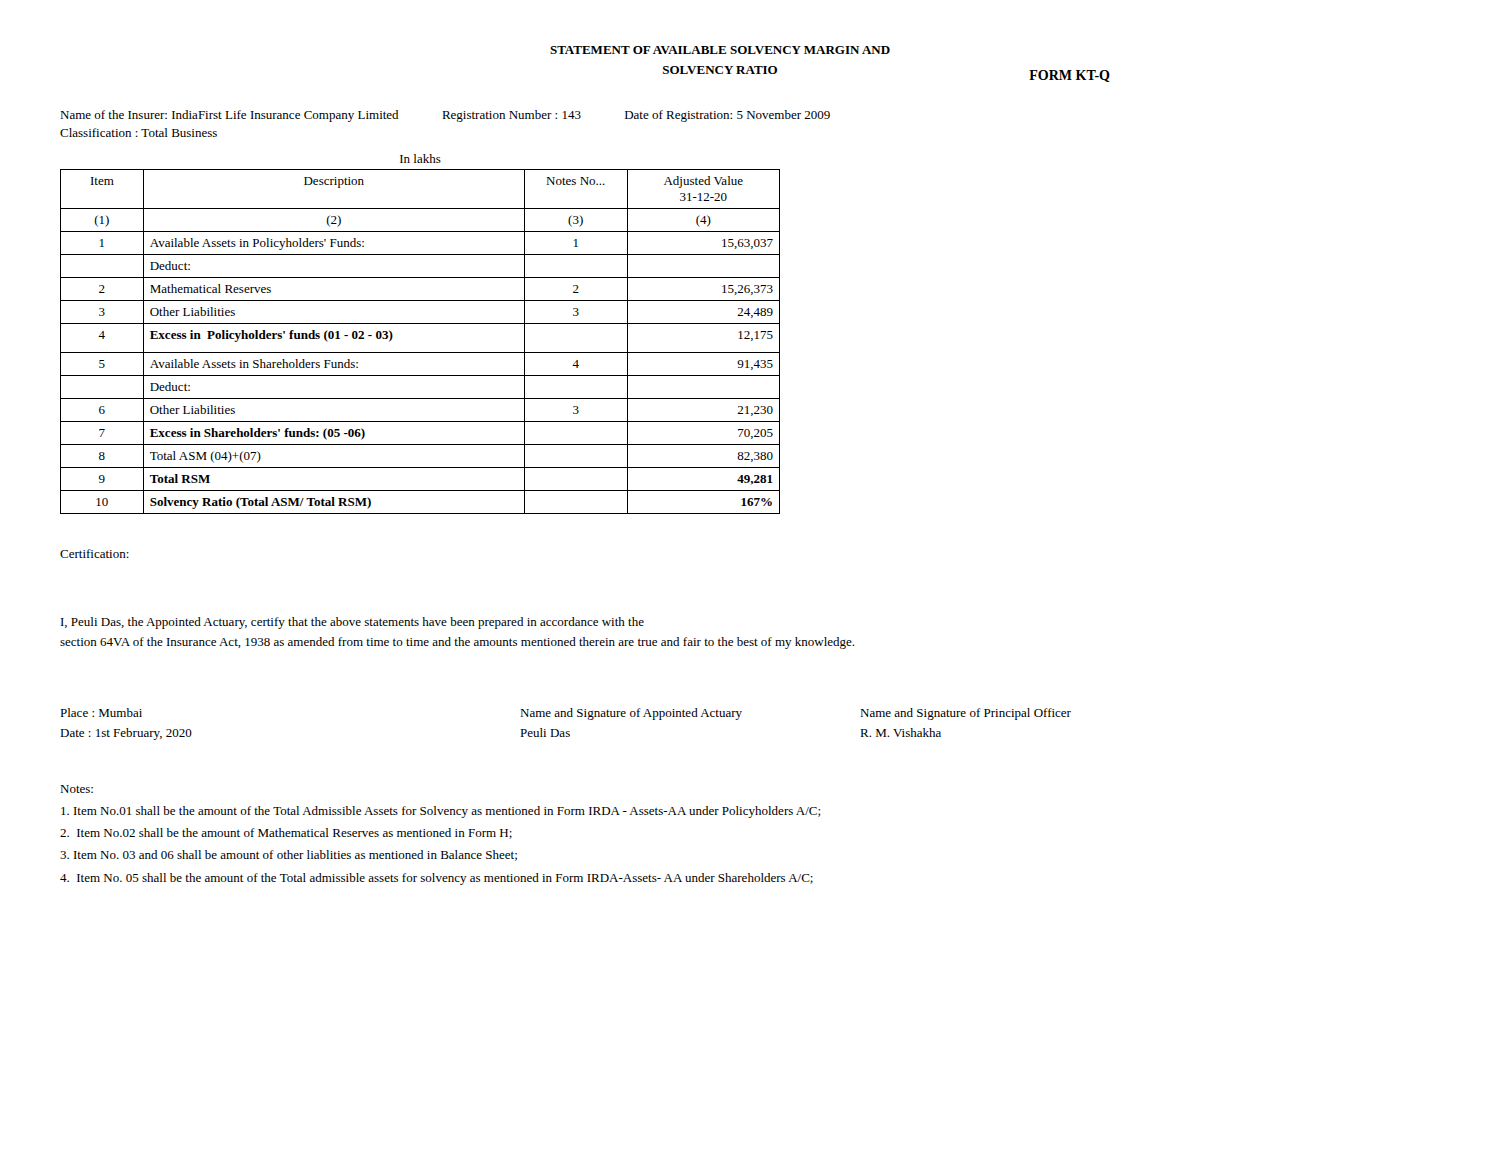STATEMENT OF AVAILABLE SOLVENCY MARGIN AND
SOLVENCY RATIO
FORM KT-Q
Name of the Insurer: IndiaFirst Life Insurance Company Limited Registration Number : 143 Date of Registration: 5 November 2009
Classification : Total Business
In lakhs
| Item | Description | Notes No... | Adjusted Value 31-12-20 |
| --- | --- | --- | --- |
| (1) | (2) | (3) | (4) |
| 1 | Available Assets in Policyholders' Funds: | 1 | 15,63,037 |
| | Deduct: | | |
| 2 | Mathematical Reserves | 2 | 15,26,373 |
| 3 | Other Liabilities | 3 | 24,489 |
| 4 | Excess in Policyholders' funds (01 - 02 - 03) | | 12,175 |
| 5 | Available Assets in Shareholders Funds: | 4 | 91,435 |
| | Deduct: | | |
| 6 | Other Liabilities | 3 | 21,230 |
| 7 | Excess in Shareholders' funds: (05 -06) | | 70,205 |
| 8 | Total ASM (04)+(07) | | 82,380 |
| 9 | Total RSM | | 49,281 |
| 10 | Solvency Ratio (Total ASM/ Total RSM) | | 167% |
Certification:
I, Peuli Das, the Appointed Actuary, certify that the above statements have been prepared in accordance with the
section 64VA of the Insurance Act, 1938 as amended from time to time and the amounts mentioned therein are true and fair to the best of my knowledge.
| Place : Mumbai | Name and Signature of Appointed Actuary | Name and Signature of Principal Officer |
| Date : 1st February, 2020 | Peuli Das | R. M. Vishakha |
Notes:
1. Item No.01 shall be the amount of the Total Admissible Assets for Solvency as mentioned in Form IRDA - Assets-AA under Policyholders A/C;
2. Item No.02 shall be the amount of Mathematical Reserves as mentioned in Form H;
3. Item No. 03 and 06 shall be amount of other liablities as mentioned in Balance Sheet;
4. Item No. 05 shall be the amount of the Total admissible assets for solvency as mentioned in Form IRDA-Assets- AA under Shareholders A/C;